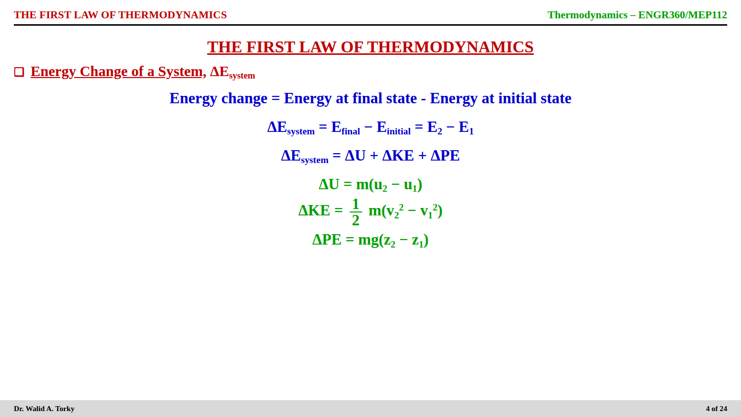THE FIRST LAW OF THERMODYNAMICS
Thermodynamics – ENGR360/MEP112
THE FIRST LAW OF THERMODYNAMICS
❑ Energy Change of a System, ΔEsystem
Energy change = Energy at final state - Energy at initial state
ΔEsystem = Efinal − Einitial = E2 − E1
ΔEsystem = ΔU + ΔKE + ΔPE
ΔU = m(u2 − u1)
ΔKE = 12 m(v22 − v12)
ΔPE = mg(z2 − z1)
Dr. Walid A. Torky
4 of 24